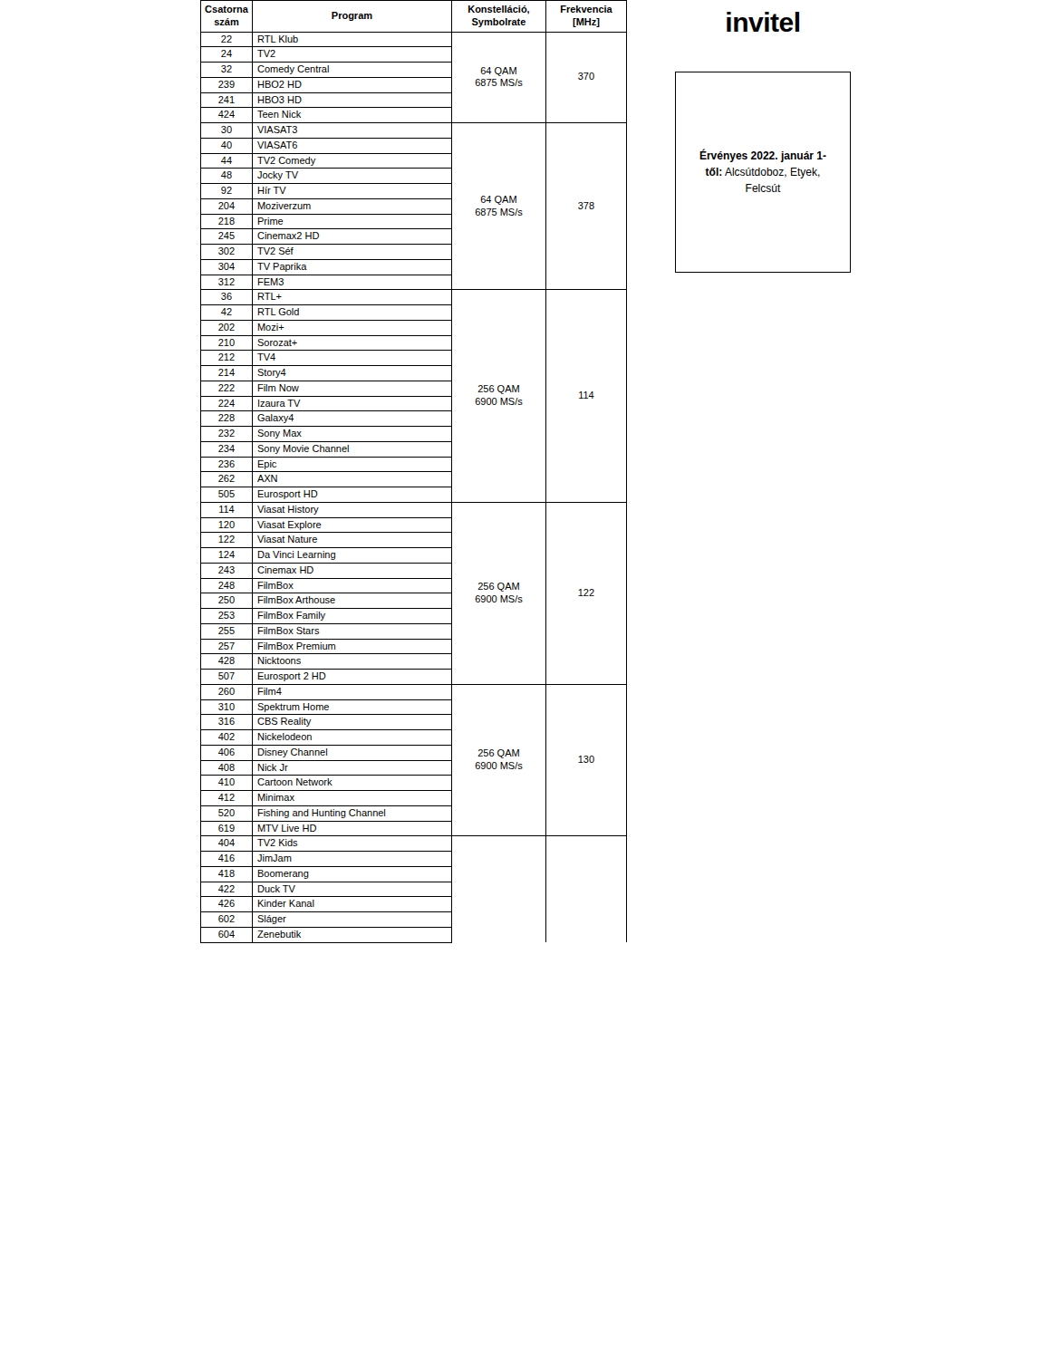| Csatorna szám | Program | Konstelláció, Symbolrate | Frekvencia [MHz] |
| --- | --- | --- | --- |
| 22 | RTL Klub | 64 QAM 6875 MS/s | 370 |
| 24 | TV2 |
| 32 | Comedy Central |
| 239 | HBO2 HD |
| 241 | HBO3 HD |
| 424 | Teen Nick |
| 30 | VIASAT3 | 64 QAM 6875 MS/s | 378 |
| 40 | VIASAT6 |
| 44 | TV2 Comedy |
| 48 | Jocky TV |
| 92 | Hír TV |
| 204 | Moziverzum |
| 218 | Prime |
| 245 | Cinemax2 HD |
| 302 | TV2 Séf |
| 304 | TV Paprika |
| 312 | FEM3 |
| 36 | RTL+ | 256 QAM 6900 MS/s | 114 |
| 42 | RTL Gold |
| 202 | Mozi+ |
| 210 | Sorozat+ |
| 212 | TV4 |
| 214 | Story4 |
| 222 | Film Now |
| 224 | Izaura TV |
| 228 | Galaxy4 |
| 232 | Sony Max |
| 234 | Sony Movie Channel |
| 236 | Epic |
| 262 | AXN |
| 505 | Eurosport HD |
| 114 | Viasat History | 256 QAM 6900 MS/s | 122 |
| 120 | Viasat Explore |
| 122 | Viasat Nature |
| 124 | Da Vinci Learning |
| 243 | Cinemax HD |
| 248 | FilmBox |
| 250 | FilmBox Arthouse |
| 253 | FilmBox Family |
| 255 | FilmBox Stars |
| 257 | FilmBox Premium |
| 428 | Nicktoons |
| 507 | Eurosport 2 HD |
| 260 | Film4 | 256 QAM 6900 MS/s | 130 |
| 310 | Spektrum Home |
| 316 | CBS Reality |
| 402 | Nickelodeon |
| 406 | Disney Channel |
| 408 | Nick Jr |
| 410 | Cartoon Network |
| 412 | Minimax |
| 520 | Fishing and Hunting Channel |
| 619 | MTV Live HD |
| 404 | TV2 Kids | | |
| 416 | JimJam |
| 418 | Boomerang |
| 422 | Duck TV |
| 426 | Kinder Kanal |
| 602 | Sláger |
| 604 | Zenebutik |
invitel
Érvényes 2022. január 1-től: Alcsútdoboz, Etyek, Felcsút